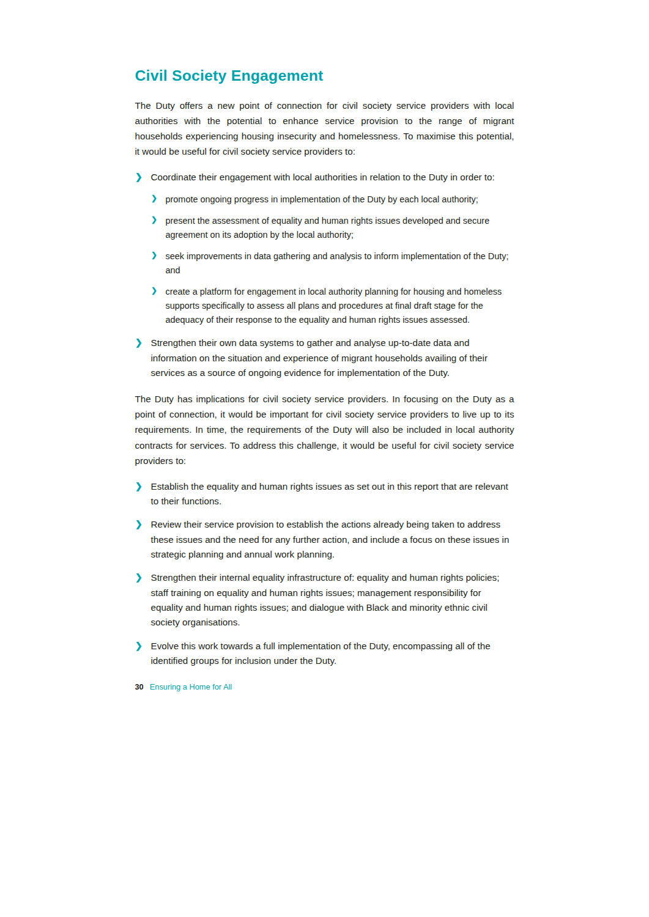Civil Society Engagement
The Duty offers a new point of connection for civil society service providers with local authorities with the potential to enhance service provision to the range of migrant households experiencing housing insecurity and homelessness. To maximise this potential, it would be useful for civil society service providers to:
Coordinate their engagement with local authorities in relation to the Duty in order to:
promote ongoing progress in implementation of the Duty by each local authority;
present the assessment of equality and human rights issues developed and secure agreement on its adoption by the local authority;
seek improvements in data gathering and analysis to inform implementation of the Duty; and
create a platform for engagement in local authority planning for housing and homeless supports specifically to assess all plans and procedures at final draft stage for the adequacy of their response to the equality and human rights issues assessed.
Strengthen their own data systems to gather and analyse up-to-date data and information on the situation and experience of migrant households availing of their services as a source of ongoing evidence for implementation of the Duty.
The Duty has implications for civil society service providers. In focusing on the Duty as a point of connection, it would be important for civil society service providers to live up to its requirements. In time, the requirements of the Duty will also be included in local authority contracts for services. To address this challenge, it would be useful for civil society service providers to:
Establish the equality and human rights issues as set out in this report that are relevant to their functions.
Review their service provision to establish the actions already being taken to address these issues and the need for any further action, and include a focus on these issues in strategic planning and annual work planning.
Strengthen their internal equality infrastructure of: equality and human rights policies; staff training on equality and human rights issues; management responsibility for equality and human rights issues; and dialogue with Black and minority ethnic civil society organisations.
Evolve this work towards a full implementation of the Duty, encompassing all of the identified groups for inclusion under the Duty.
30 Ensuring a Home for All